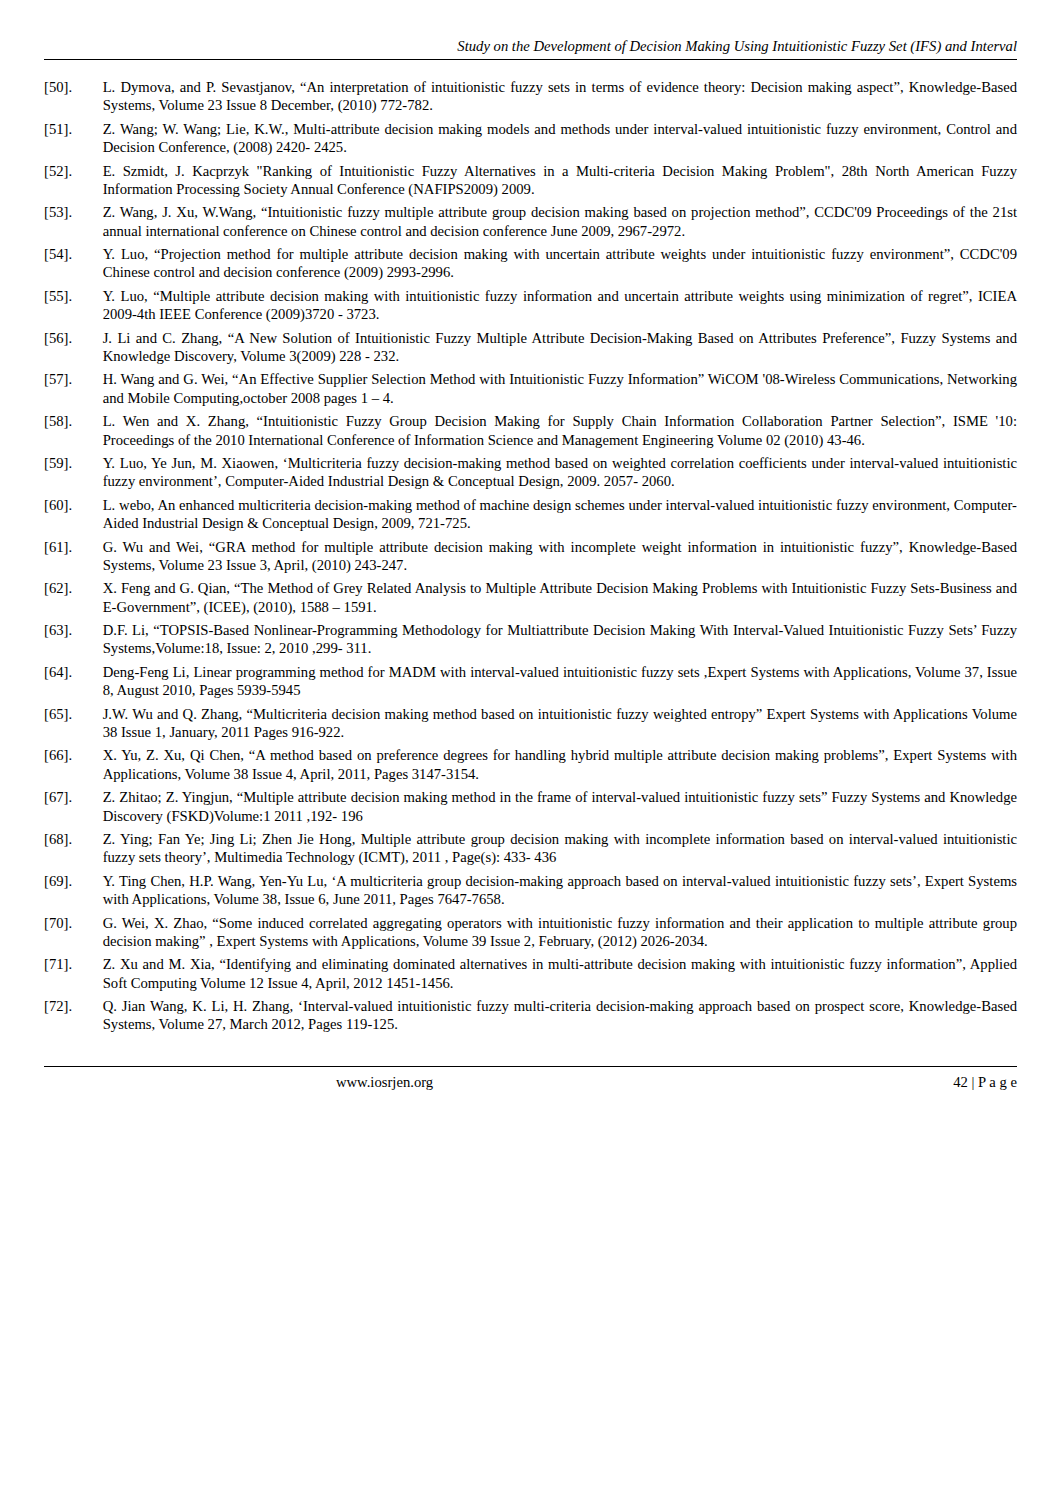Study on the Development of Decision Making Using Intuitionistic Fuzzy Set (IFS) and Interval
[50]. L. Dymova, and P. Sevastjanov, “An interpretation of intuitionistic fuzzy sets in terms of evidence theory: Decision making aspect”, Knowledge-Based Systems, Volume 23 Issue 8 December, (2010) 772-782.
[51]. Z. Wang; W. Wang; Lie, K.W., Multi-attribute decision making models and methods under interval-valued intuitionistic fuzzy environment, Control and Decision Conference, (2008) 2420- 2425.
[52]. E. Szmidt, J. Kacprzyk "Ranking of Intuitionistic Fuzzy Alternatives in a Multi-criteria Decision Making Problem", 28th North American Fuzzy Information Processing Society Annual Conference (NAFIPS2009) 2009.
[53]. Z. Wang, J. Xu, W.Wang, “Intuitionistic fuzzy multiple attribute group decision making based on projection method”, CCDC'09 Proceedings of the 21st annual international conference on Chinese control and decision conference June 2009, 2967-2972.
[54]. Y. Luo, “Projection method for multiple attribute decision making with uncertain attribute weights under intuitionistic fuzzy environment”, CCDC'09 Chinese control and decision conference (2009) 2993-2996.
[55]. Y. Luo, “Multiple attribute decision making with intuitionistic fuzzy information and uncertain attribute weights using minimization of regret”, ICIEA 2009-4th IEEE Conference (2009)3720 - 3723.
[56]. J. Li and C. Zhang, “A New Solution of Intuitionistic Fuzzy Multiple Attribute Decision-Making Based on Attributes Preference”, Fuzzy Systems and Knowledge Discovery, Volume 3(2009) 228 - 232.
[57]. H. Wang and G. Wei, “An Effective Supplier Selection Method with Intuitionistic Fuzzy Information” WiCOM '08-Wireless Communications, Networking and Mobile Computing,october 2008 pages 1 – 4.
[58]. L. Wen and X. Zhang, “Intuitionistic Fuzzy Group Decision Making for Supply Chain Information Collaboration Partner Selection”, ISME '10: Proceedings of the 2010 International Conference of Information Science and Management Engineering Volume 02 (2010) 43-46.
[59]. Y. Luo, Ye Jun, M. Xiaowen, ‘Multicriteria fuzzy decision-making method based on weighted correlation coefficients under interval-valued intuitionistic fuzzy environment’, Computer-Aided Industrial Design & Conceptual Design, 2009. 2057- 2060.
[60]. L. webo, An enhanced multicriteria decision-making method of machine design schemes under interval-valued intuitionistic fuzzy environment, Computer-Aided Industrial Design & Conceptual Design, 2009, 721-725.
[61]. G. Wu and Wei, “GRA method for multiple attribute decision making with incomplete weight information in intuitionistic fuzzy”, Knowledge-Based Systems, Volume 23 Issue 3, April, (2010) 243-247.
[62]. X. Feng and G. Qian, “The Method of Grey Related Analysis to Multiple Attribute Decision Making Problems with Intuitionistic Fuzzy Sets-Business and E-Government”, (ICEE), (2010), 1588 – 1591.
[63]. D.F. Li, “TOPSIS-Based Nonlinear-Programming Methodology for Multiattribute Decision Making With Interval-Valued Intuitionistic Fuzzy Sets’ Fuzzy Systems,Volume:18, Issue: 2, 2010 ,299- 311.
[64]. Deng-Feng Li, Linear programming method for MADM with interval-valued intuitionistic fuzzy sets ,Expert Systems with Applications, Volume 37, Issue 8, August 2010, Pages 5939-5945
[65]. J.W. Wu and Q. Zhang, “Multicriteria decision making method based on intuitionistic fuzzy weighted entropy” Expert Systems with Applications Volume 38 Issue 1, January, 2011 Pages 916-922.
[66]. X. Yu, Z. Xu, Qi Chen, “A method based on preference degrees for handling hybrid multiple attribute decision making problems”, Expert Systems with Applications, Volume 38 Issue 4, April, 2011, Pages 3147-3154.
[67]. Z. Zhitao; Z. Yingjun, “Multiple attribute decision making method in the frame of interval-valued intuitionistic fuzzy sets” Fuzzy Systems and Knowledge Discovery (FSKD)Volume:1 2011 ,192- 196
[68]. Z. Ying; Fan Ye; Jing Li; Zhen Jie Hong, Multiple attribute group decision making with incomplete information based on interval-valued intuitionistic fuzzy sets theory’, Multimedia Technology (ICMT), 2011 , Page(s): 433- 436
[69]. Y. Ting Chen, H.P. Wang, Yen-Yu Lu, ‘A multicriteria group decision-making approach based on interval-valued intuitionistic fuzzy sets’, Expert Systems with Applications, Volume 38, Issue 6, June 2011, Pages 7647-7658.
[70]. G. Wei, X. Zhao, “Some induced correlated aggregating operators with intuitionistic fuzzy information and their application to multiple attribute group decision making” , Expert Systems with Applications, Volume 39 Issue 2, February, (2012) 2026-2034.
[71]. Z. Xu and M. Xia, “Identifying and eliminating dominated alternatives in multi-attribute decision making with intuitionistic fuzzy information”, Applied Soft Computing Volume 12 Issue 4, April, 2012 1451-1456.
[72]. Q. Jian Wang, K. Li, H. Zhang, ‘Interval-valued intuitionistic fuzzy multi-criteria decision-making approach based on prospect score, Knowledge-Based Systems, Volume 27, March 2012, Pages 119-125.
www.iosrjen.org 42 | P a g e